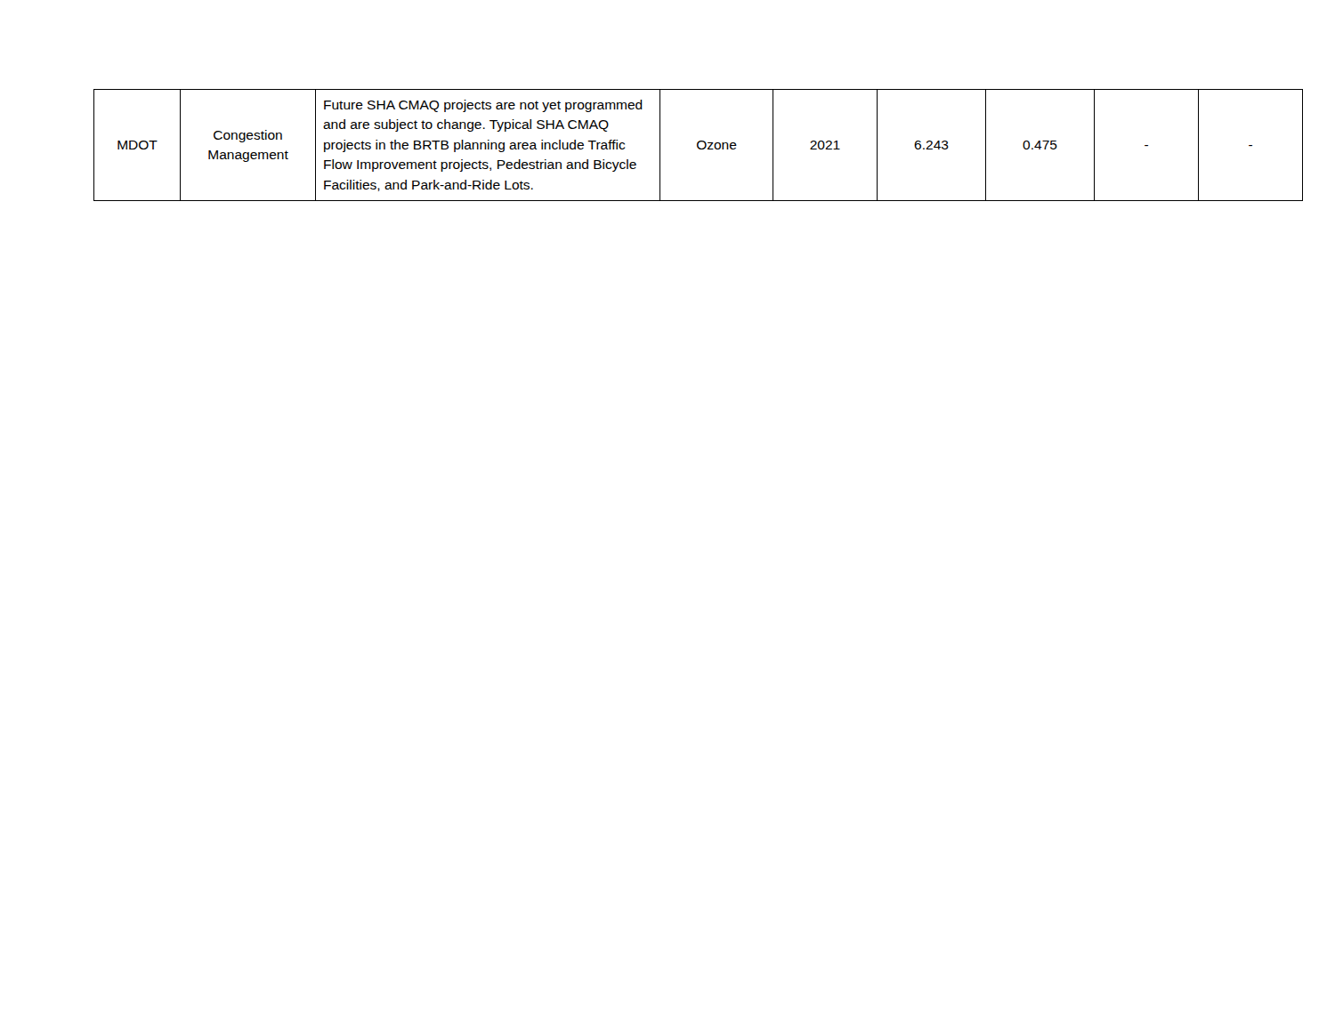| MDOT | Congestion Management | Future SHA CMAQ projects are not yet programmed and are subject to change. Typical SHA CMAQ projects in the BRTB planning area include Traffic Flow Improvement projects, Pedestrian and Bicycle Facilities, and Park-and-Ride Lots. | Ozone | 2021 | 6.243 | 0.475 | - | - |